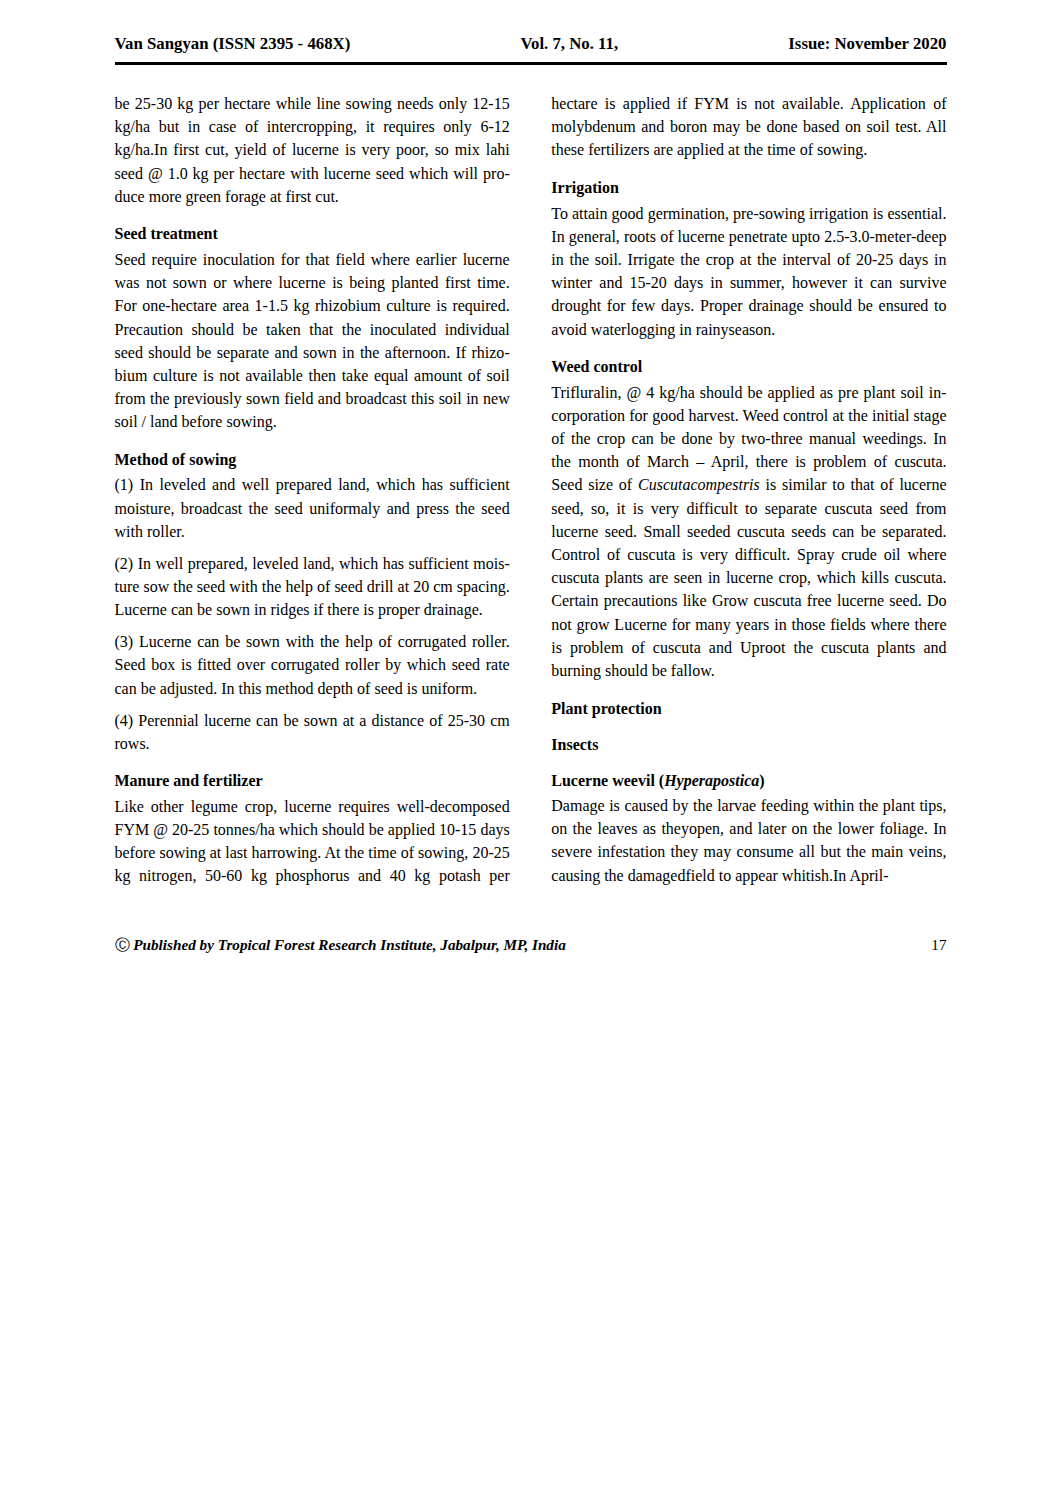Van Sangyan (ISSN 2395 - 468X) Vol. 7, No. 11, Issue: November 2020
be 25-30 kg per hectare while line sowing needs only 12-15 kg/ha but in case of intercropping, it requires only 6-12 kg/ha.In first cut, yield of lucerne is very poor, so mix lahi seed @ 1.0 kg per hectare with lucerne seed which will produce more green forage at first cut.
Seed treatment
Seed require inoculation for that field where earlier lucerne was not sown or where lucerne is being planted first time. For one-hectare area 1-1.5 kg rhizobium culture is required. Precaution should be taken that the inoculated individual seed should be separate and sown in the afternoon. If rhizobium culture is not available then take equal amount of soil from the previously sown field and broadcast this soil in new soil / land before sowing.
Method of sowing
(1) In leveled and well prepared land, which has sufficient moisture, broadcast the seed uniformaly and press the seed with roller.
(2) In well prepared, leveled land, which has sufficient moisture sow the seed with the help of seed drill at 20 cm spacing. Lucerne can be sown in ridges if there is proper drainage.
(3) Lucerne can be sown with the help of corrugated roller. Seed box is fitted over corrugated roller by which seed rate can be adjusted. In this method depth of seed is uniform.
(4) Perennial lucerne can be sown at a distance of 25-30 cm rows.
Manure and fertilizer
Like other legume crop, lucerne requires well-decomposed FYM @ 20-25 tonnes/ha which should be applied 10-15 days before sowing at last harrowing. At the time of sowing, 20-25 kg nitrogen, 50-60 kg phosphorus and 40 kg potash per hectare is applied if FYM is not available. Application of molybdenum and boron may be done based on soil test. All these fertilizers are applied at the time of sowing.
Irrigation
To attain good germination, pre-sowing irrigation is essential. In general, roots of lucerne penetrate upto 2.5-3.0-meter-deep in the soil. Irrigate the crop at the interval of 20-25 days in winter and 15-20 days in summer, however it can survive drought for few days. Proper drainage should be ensured to avoid waterlogging in rainyseason.
Weed control
Trifluralin, @ 4 kg/ha should be applied as pre plant soil incorporation for good harvest. Weed control at the initial stage of the crop can be done by two-three manual weedings. In the month of March – April, there is problem of cuscuta. Seed size of Cuscutacompestris is similar to that of lucerne seed, so, it is very difficult to separate cuscuta seed from lucerne seed. Small seeded cuscuta seeds can be separated. Control of cuscuta is very difficult. Spray crude oil where cuscuta plants are seen in lucerne crop, which kills cuscuta. Certain precautions like Grow cuscuta free lucerne seed. Do not grow Lucerne for many years in those fields where there is problem of cuscuta and Uproot the cuscuta plants and burning should be fallow.
Plant protection
Insects
Lucerne weevil (Hyperapostica)
Damage is caused by the larvae feeding within the plant tips, on the leaves as theyopen, and later on the lower foliage. In severe infestation they may consume all but the main veins, causing the damagedfield to appear whitish.In April-
ⒸPublished by Tropical Forest Research Institute, Jabalpur, MP, India 17